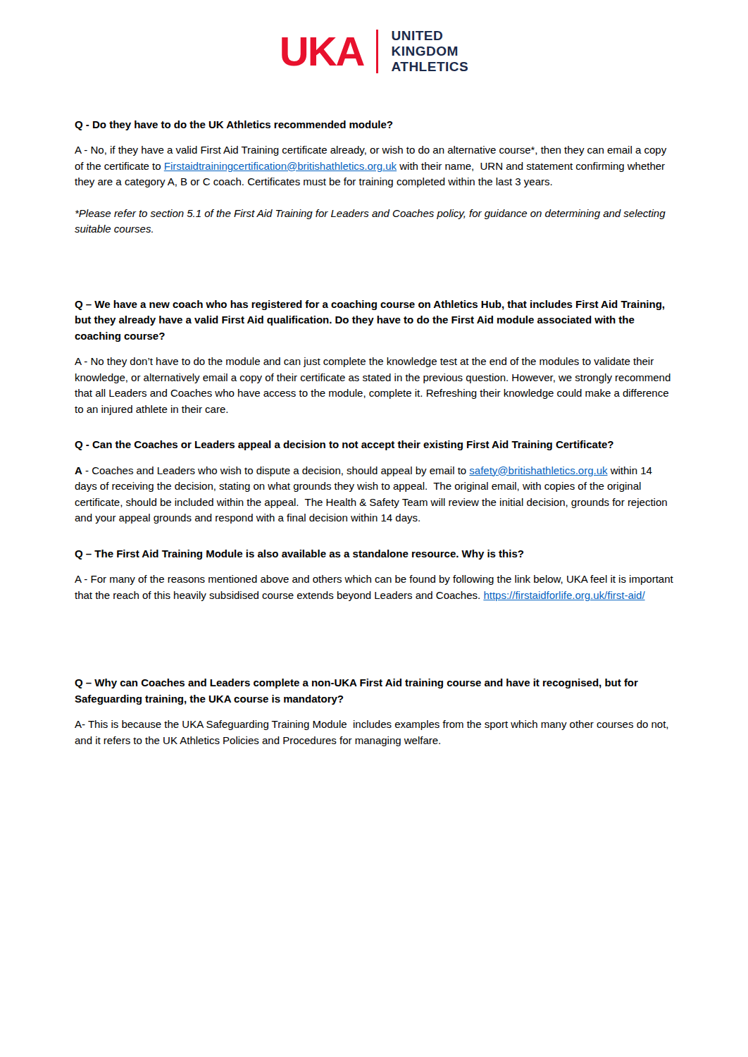UKA United
Kingdom
Athletics
Q - Do they have to do the UK Athletics recommended module?
A - No, if they have a valid First Aid Training certificate already, or wish to do an alternative course*, then they can email a copy of the certificate to Firstaidtrainingcertification@britishathletics.org.uk with their name, URN and statement confirming whether they are a category A, B or C coach. Certificates must be for training completed within the last 3 years.
*Please refer to section 5.1 of the First Aid Training for Leaders and Coaches policy, for guidance on determining and selecting suitable courses.
Q – We have a new coach who has registered for a coaching course on Athletics Hub, that includes First Aid Training, but they already have a valid First Aid qualification. Do they have to do the First Aid module associated with the coaching course?
A - No they don’t have to do the module and can just complete the knowledge test at the end of the modules to validate their knowledge, or alternatively email a copy of their certificate as stated in the previous question. However, we strongly recommend that all Leaders and Coaches who have access to the module, complete it. Refreshing their knowledge could make a difference to an injured athlete in their care.
Q - Can the Coaches or Leaders appeal a decision to not accept their existing First Aid Training Certificate?
A - Coaches and Leaders who wish to dispute a decision, should appeal by email to safety@britishathletics.org.uk within 14 days of receiving the decision, stating on what grounds they wish to appeal. The original email, with copies of the original certificate, should be included within the appeal. The Health & Safety Team will review the initial decision, grounds for rejection and your appeal grounds and respond with a final decision within 14 days.
Q – The First Aid Training Module is also available as a standalone resource. Why is this?
A - For many of the reasons mentioned above and others which can be found by following the link below, UKA feel it is important that the reach of this heavily subsidised course extends beyond Leaders and Coaches. https://firstaidforlife.org.uk/first-aid/
Q – Why can Coaches and Leaders complete a non-UKA First Aid training course and have it recognised, but for Safeguarding training, the UKA course is mandatory?
A- This is because the UKA Safeguarding Training Module includes examples from the sport which many other courses do not, and it refers to the UK Athletics Policies and Procedures for managing welfare.